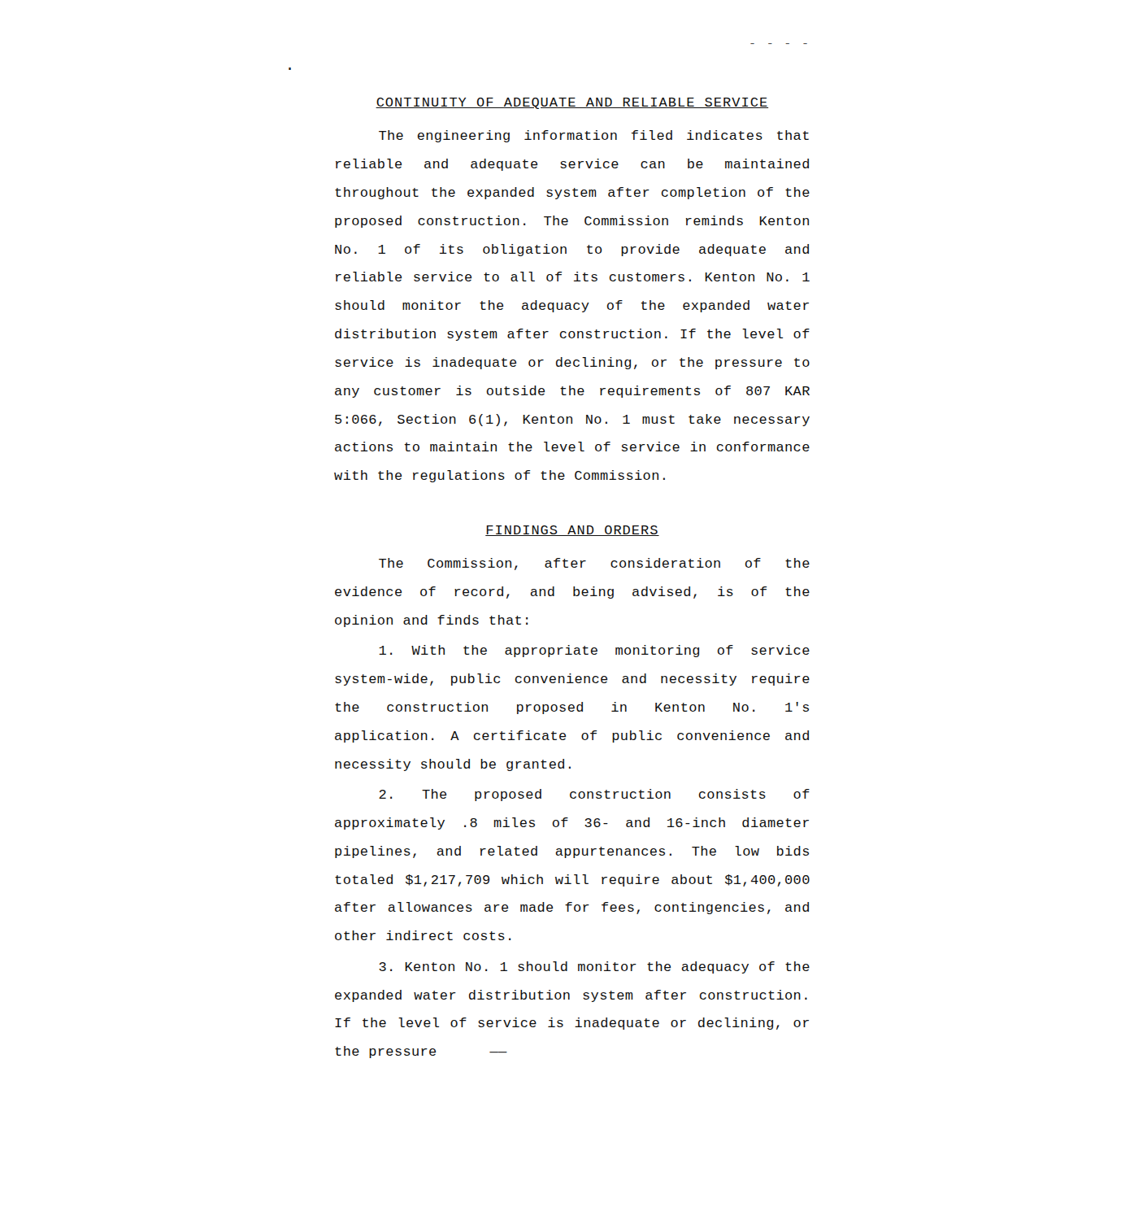- - - -
·
CONTINUITY OF ADEQUATE AND RELIABLE SERVICE
The engineering information filed indicates that reliable and adequate service can be maintained throughout the expanded system after completion of the proposed construction. The Commission reminds Kenton No. 1 of its obligation to provide adequate and reliable service to all of its customers. Kenton No. 1 should monitor the adequacy of the expanded water distribution system after construction. If the level of service is inadequate or declining, or the pressure to any customer is outside the requirements of 807 KAR 5:066, Section 6(1), Kenton No. 1 must take necessary actions to maintain the level of service in conformance with the regulations of the Commission.
FINDINGS AND ORDERS
The Commission, after consideration of the evidence of record, and being advised, is of the opinion and finds that:
1. With the appropriate monitoring of service system-wide, public convenience and necessity require the construction proposed in Kenton No. 1's application. A certificate of public convenience and necessity should be granted.
2. The proposed construction consists of approximately .8 miles of 36- and 16-inch diameter pipelines, and related appurtenances. The low bids totaled $1,217,709 which will require about $1,400,000 after allowances are made for fees, contingencies, and other indirect costs.
3. Kenton No. 1 should monitor the adequacy of the expanded water distribution system after construction. If the level of service is inadequate or declining, or the pressure ——